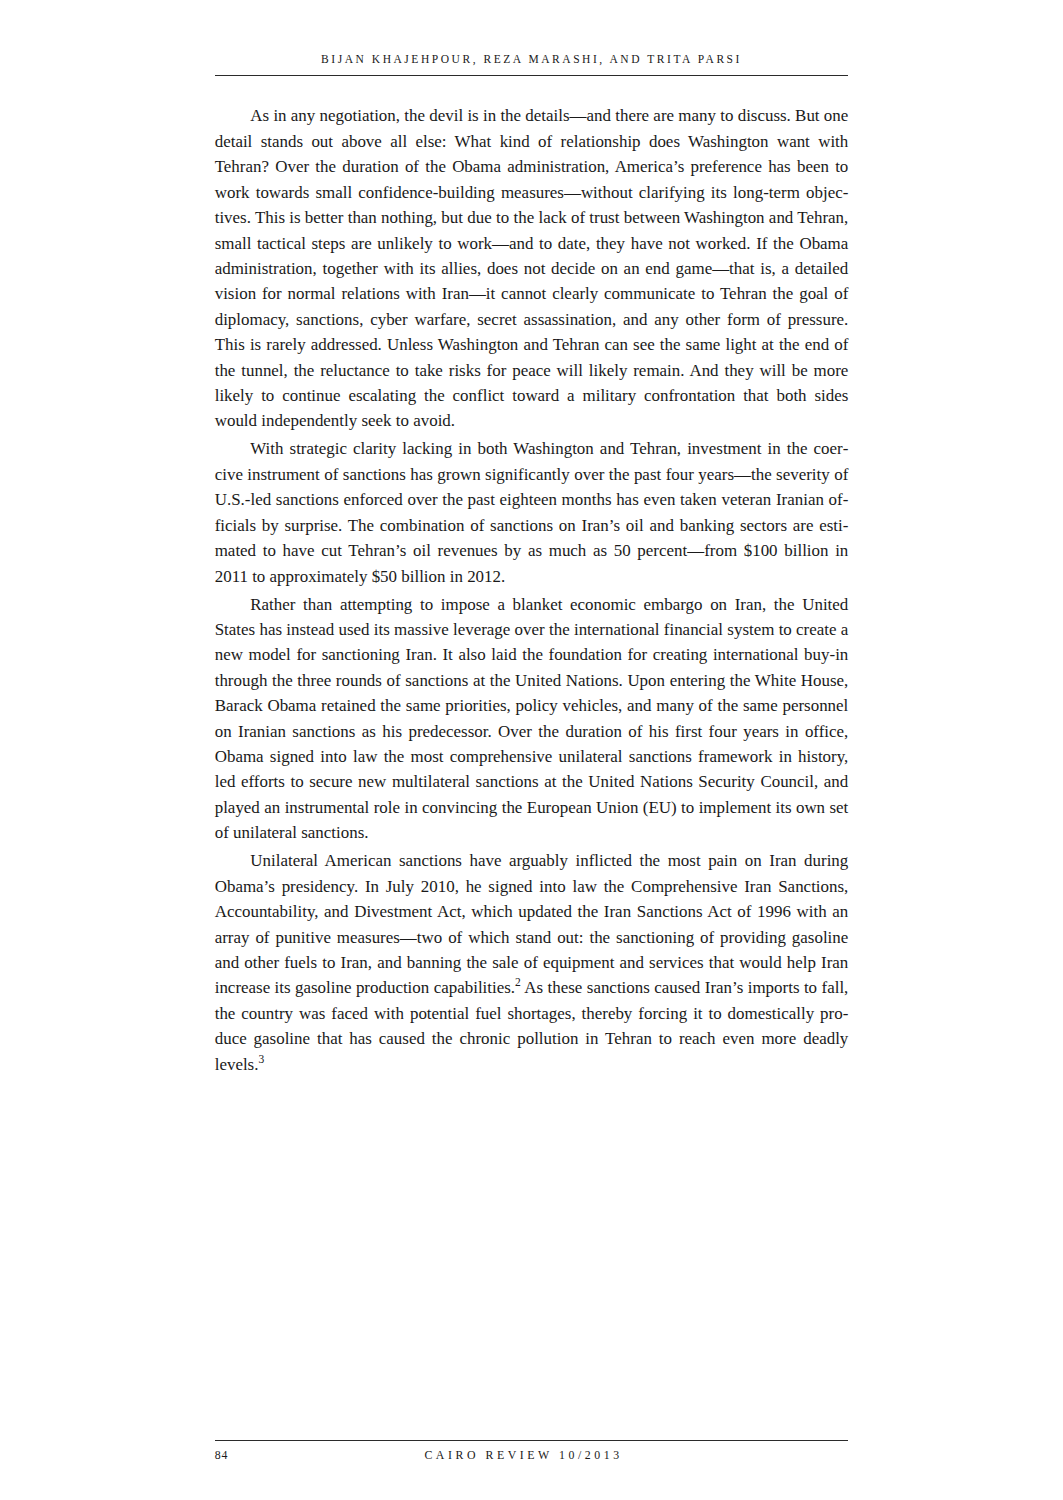Bijan Khajehpour, Reza Marashi, and Trita Parsi
As in any negotiation, the devil is in the details—and there are many to discuss. But one detail stands out above all else: What kind of relationship does Washington want with Tehran? Over the duration of the Obama administration, America’s preference has been to work towards small confidence-building measures—without clarifying its long-term objectives. This is better than nothing, but due to the lack of trust between Washington and Tehran, small tactical steps are unlikely to work—and to date, they have not worked. If the Obama administration, together with its allies, does not decide on an end game—that is, a detailed vision for normal relations with Iran—it cannot clearly communicate to Tehran the goal of diplomacy, sanctions, cyber warfare, secret assassination, and any other form of pressure. This is rarely addressed. Unless Washington and Tehran can see the same light at the end of the tunnel, the reluctance to take risks for peace will likely remain. And they will be more likely to continue escalating the conflict toward a military confrontation that both sides would independently seek to avoid.
With strategic clarity lacking in both Washington and Tehran, investment in the coercive instrument of sanctions has grown significantly over the past four years—the severity of U.S.-led sanctions enforced over the past eighteen months has even taken veteran Iranian officials by surprise. The combination of sanctions on Iran’s oil and banking sectors are estimated to have cut Tehran’s oil revenues by as much as 50 percent—from $100 billion in 2011 to approximately $50 billion in 2012.
Rather than attempting to impose a blanket economic embargo on Iran, the United States has instead used its massive leverage over the international financial system to create a new model for sanctioning Iran. It also laid the foundation for creating international buy-in through the three rounds of sanctions at the United Nations. Upon entering the White House, Barack Obama retained the same priorities, policy vehicles, and many of the same personnel on Iranian sanctions as his predecessor. Over the duration of his first four years in office, Obama signed into law the most comprehensive unilateral sanctions framework in history, led efforts to secure new multilateral sanctions at the United Nations Security Council, and played an instrumental role in convincing the European Union (EU) to implement its own set of unilateral sanctions.
Unilateral American sanctions have arguably inflicted the most pain on Iran during Obama’s presidency. In July 2010, he signed into law the Comprehensive Iran Sanctions, Accountability, and Divestment Act, which updated the Iran Sanctions Act of 1996 with an array of punitive measures—two of which stand out: the sanctioning of providing gasoline and other fuels to Iran, and banning the sale of equipment and services that would help Iran increase its gasoline production capabilities.2 As these sanctions caused Iran’s imports to fall, the country was faced with potential fuel shortages, thereby forcing it to domestically produce gasoline that has caused the chronic pollution in Tehran to reach even more deadly levels.3
84 Cairo Review 10/2013